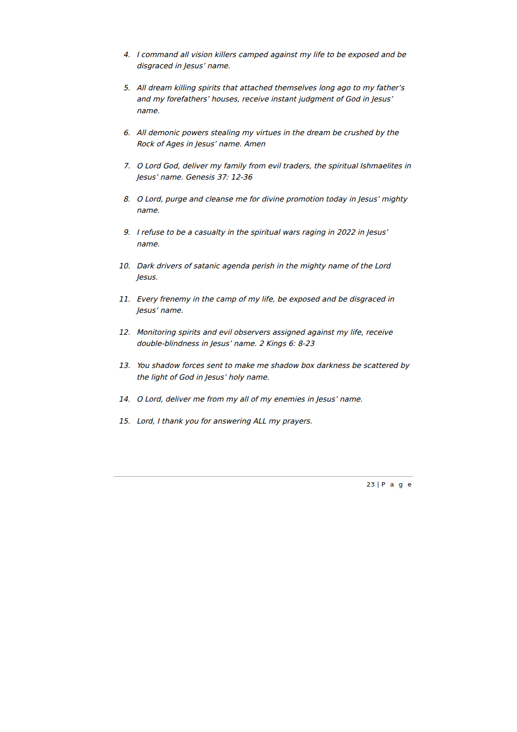I command all vision killers camped against my life to be exposed and be disgraced in Jesus’ name.
All dream killing spirits that attached themselves long ago to my father’s and my forefathers’ houses, receive instant judgment of God in Jesus’ name.
All demonic powers stealing my virtues in the dream be crushed by the Rock of Ages in Jesus’ name. Amen
O Lord God, deliver my family from evil traders, the spiritual Ishmaelites in Jesus’ name. Genesis 37: 12-36
O Lord, purge and cleanse me for divine promotion today in Jesus’ mighty name.
I refuse to be a casualty in the spiritual wars raging in 2022 in Jesus’ name.
Dark drivers of satanic agenda perish in the mighty name of the Lord Jesus.
Every frenemy in the camp of my life, be exposed and be disgraced in Jesus’ name.
Monitoring spirits and evil observers assigned against my life, receive double-blindness in Jesus’ name. 2 Kings 6: 8-23
You shadow forces sent to make me shadow box darkness be scattered by the light of God in Jesus’ holy name.
O Lord, deliver me from my all of my enemies in Jesus’ name.
Lord, I thank you for answering ALL my prayers.
23 | P a g e